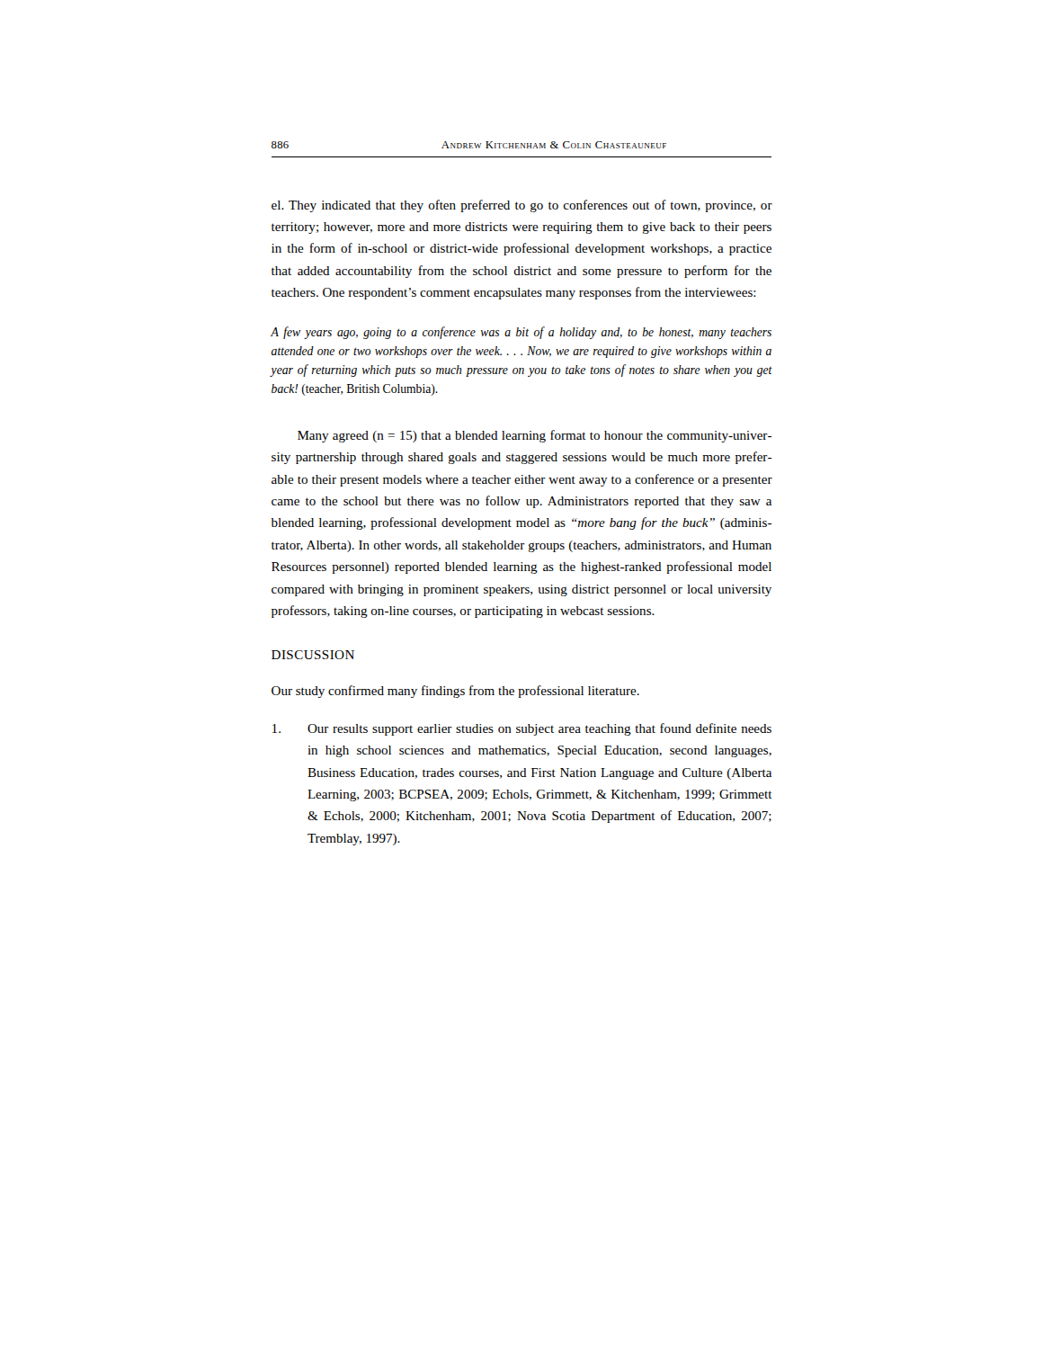886 Andrew Kitchenham & Colin Chasteauneuf
el. They indicated that they often preferred to go to conferences out of town, province, or territory; however, more and more districts were requiring them to give back to their peers in the form of in-school or district-wide professional development workshops, a practice that added accountability from the school district and some pressure to perform for the teachers. One respondent’s comment encapsulates many responses from the interviewees:
A few years ago, going to a conference was a bit of a holiday and, to be honest, many teachers attended one or two workshops over the week. . . . Now, we are required to give workshops within a year of returning which puts so much pressure on you to take tons of notes to share when you get back! (teacher, British Columbia).
Many agreed (n = 15) that a blended learning format to honour the community-university partnership through shared goals and staggered sessions would be much more preferable to their present models where a teacher either went away to a conference or a presenter came to the school but there was no follow up. Administrators reported that they saw a blended learning, professional development model as “more bang for the buck” (administrator, Alberta). In other words, all stakeholder groups (teachers, administrators, and Human Resources personnel) reported blended learning as the highest-ranked professional model compared with bringing in prominent speakers, using district personnel or local university professors, taking on-line courses, or participating in webcast sessions.
Discussion
Our study confirmed many findings from the professional literature.
Our results support earlier studies on subject area teaching that found definite needs in high school sciences and mathematics, Special Education, second languages, Business Education, trades courses, and First Nation Language and Culture (Alberta Learning, 2003; BCPSEA, 2009; Echols, Grimmett, & Kitchenham, 1999; Grimmett & Echols, 2000; Kitchenham, 2001; Nova Scotia Department of Education, 2007; Tremblay, 1997).